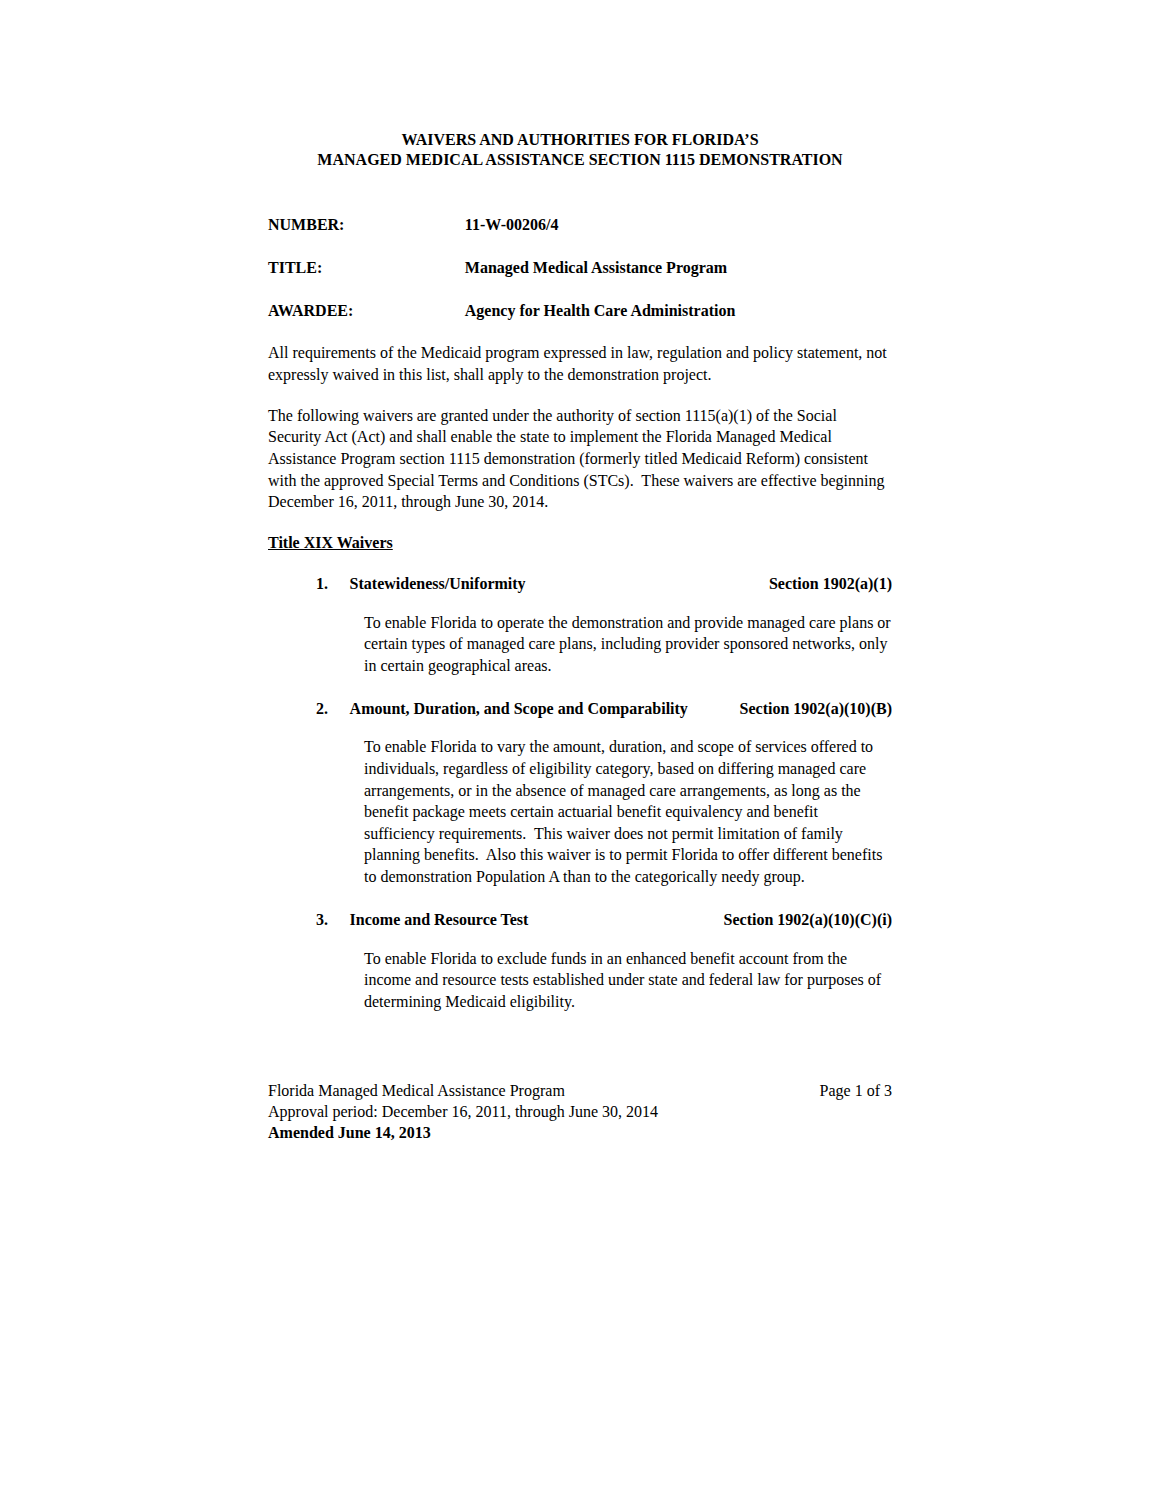Waivers and Authorities for Florida’s
Managed Medical Assistance Section 1115 Demonstration
NUMBER:
11-W-00206/4
TITLE:
Managed Medical Assistance Program
AWARDEE:
Agency for Health Care Administration
All requirements of the Medicaid program expressed in law, regulation and policy statement, not expressly waived in this list, shall apply to the demonstration project.
The following waivers are granted under the authority of section 1115(a)(1) of the Social Security Act (Act) and shall enable the state to implement the Florida Managed Medical Assistance Program section 1115 demonstration (formerly titled Medicaid Reform) consistent with the approved Special Terms and Conditions (STCs). These waivers are effective beginning December 16, 2011, through June 30, 2014.
Title XIX Waivers
1. Statewideness/Uniformity Section 1902(a)(1)
To enable Florida to operate the demonstration and provide managed care plans or certain types of managed care plans, including provider sponsored networks, only in certain geographical areas.
2. Amount, Duration, and Scope and Comparability Section 1902(a)(10)(B)
To enable Florida to vary the amount, duration, and scope of services offered to individuals, regardless of eligibility category, based on differing managed care arrangements, or in the absence of managed care arrangements, as long as the benefit package meets certain actuarial benefit equivalency and benefit sufficiency requirements. This waiver does not permit limitation of family planning benefits. Also this waiver is to permit Florida to offer different benefits to demonstration Population A than to the categorically needy group.
3. Income and Resource Test Section 1902(a)(10)(C)(i)
To enable Florida to exclude funds in an enhanced benefit account from the income and resource tests established under state and federal law for purposes of determining Medicaid eligibility.
Florida Managed Medical Assistance Program
Page 1 of 3
Approval period: December 16, 2011, through June 30, 2014
Amended June 14, 2013